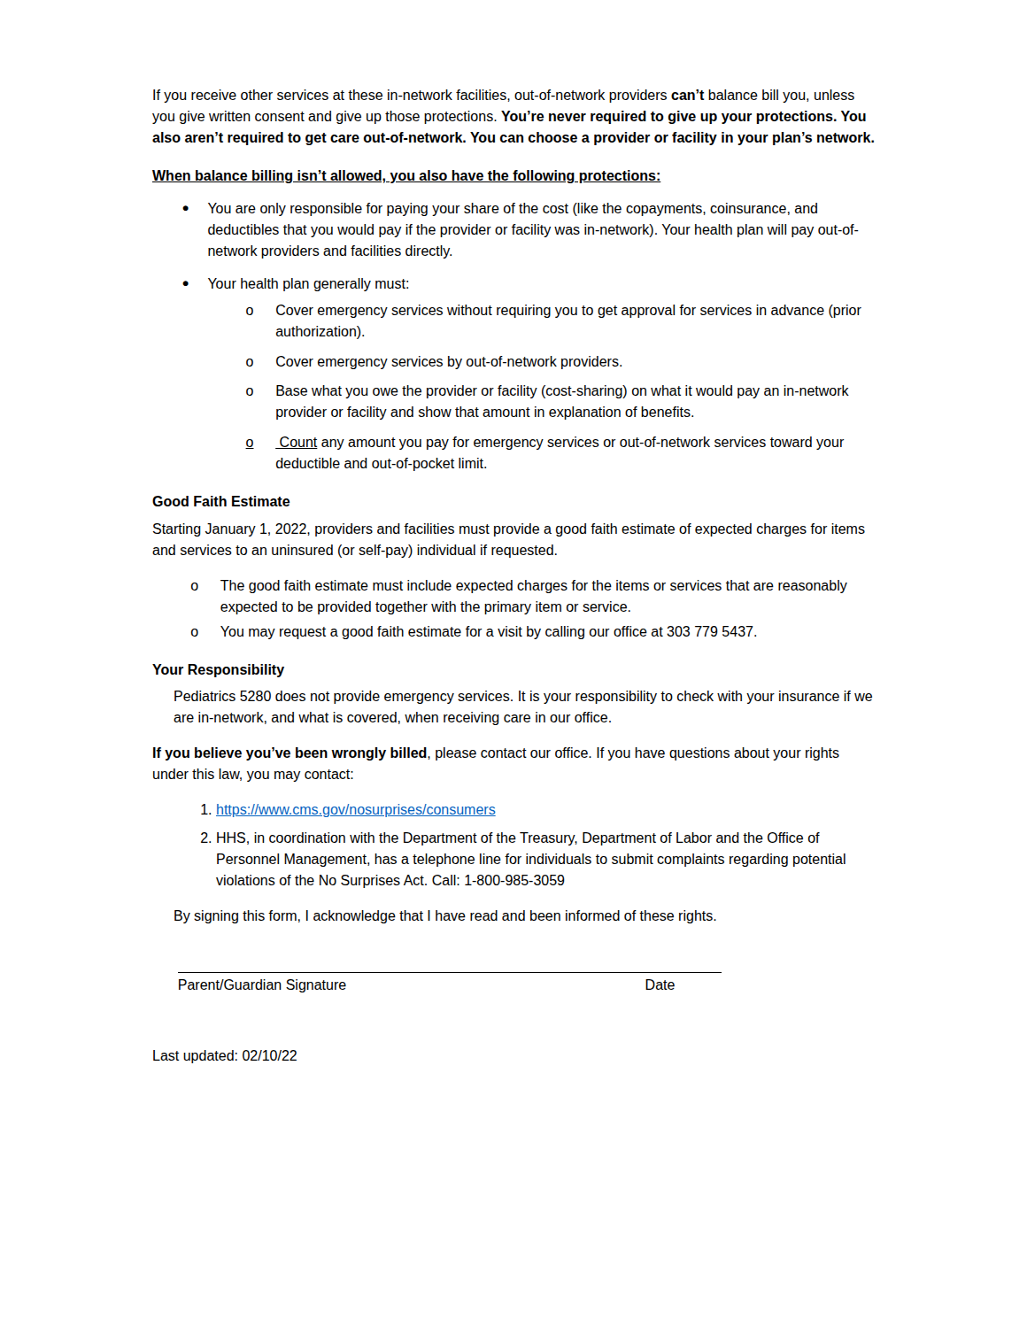If you receive other services at these in-network facilities, out-of-network providers can’t balance bill you, unless you give written consent and give up those protections. You’re never required to give up your protections. You also aren’t required to get care out-of-network. You can choose a provider or facility in your plan’s network.
When balance billing isn’t allowed, you also have the following protections:
You are only responsible for paying your share of the cost (like the copayments, coinsurance, and deductibles that you would pay if the provider or facility was in-network). Your health plan will pay out-of-network providers and facilities directly.
Your health plan generally must:
Cover emergency services without requiring you to get approval for services in advance (prior authorization).
Cover emergency services by out-of-network providers.
Base what you owe the provider or facility (cost-sharing) on what it would pay an in-network provider or facility and show that amount in explanation of benefits.
Count any amount you pay for emergency services or out-of-network services toward your deductible and out-of-pocket limit.
Good Faith Estimate
Starting January 1, 2022, providers and facilities must provide a good faith estimate of expected charges for items and services to an uninsured (or self-pay) individual if requested.
The good faith estimate must include expected charges for the items or services that are reasonably expected to be provided together with the primary item or service.
You may request a good faith estimate for a visit by calling our office at 303 779 5437.
Your Responsibility
Pediatrics 5280 does not provide emergency services. It is your responsibility to check with your insurance if we are in-network, and what is covered, when receiving care in our office.
If you believe you’ve been wrongly billed, please contact our office. If you have questions about your rights under this law, you may contact:
https://www.cms.gov/nosurprises/consumers
HHS, in coordination with the Department of the Treasury, Department of Labor and the Office of Personnel Management, has a telephone line for individuals to submit complaints regarding potential violations of the No Surprises Act. Call: 1-800-985-3059
By signing this form, I acknowledge that I have read and been informed of these rights.
Parent/Guardian Signature Date
Last updated: 02/10/22